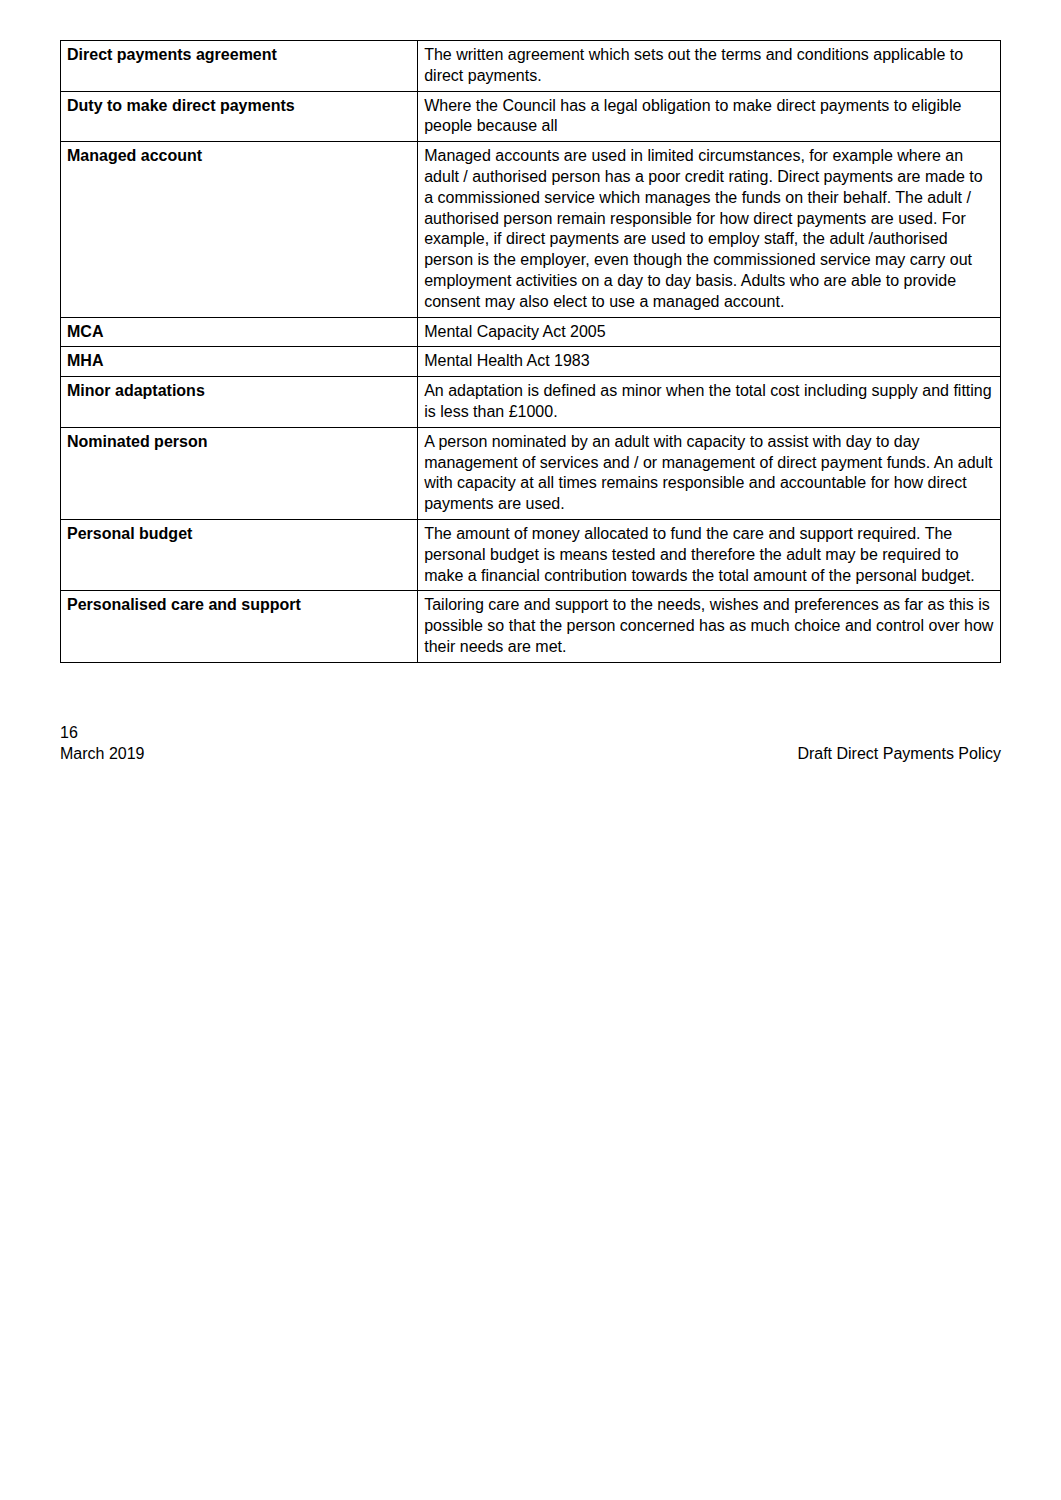| Direct payments agreement | The written agreement which sets out the terms and conditions applicable to direct payments. |
| Duty to make direct payments | Where the Council has a legal obligation to make direct payments to eligible people because all |
| Managed account | Managed accounts are used in limited circumstances, for example where an adult / authorised person has a poor credit rating. Direct payments are made to a commissioned service which manages the funds on their behalf. The adult / authorised person remain responsible for how direct payments are used. For example, if direct payments are used to employ staff, the adult /authorised person is the employer, even though the commissioned service may carry out employment activities on a day to day basis. Adults who are able to provide consent may also elect to use a managed account. |
| MCA | Mental Capacity Act 2005 |
| MHA | Mental Health Act 1983 |
| Minor adaptations | An adaptation is defined as minor when the total cost including supply and fitting is less than £1000. |
| Nominated person | A person nominated by an adult with capacity to assist with day to day management of services and / or management of direct payment funds. An adult with capacity at all times remains responsible and accountable for how direct payments are used. |
| Personal budget | The amount of money allocated to fund the care and support required. The personal budget is means tested and therefore the adult may be required to make a financial contribution towards the total amount of the personal budget. |
| Personalised care and support | Tailoring care and support to the needs, wishes and preferences as far as this is possible so that the person concerned has as much choice and control over how their needs are met. |
16
March 2019
Draft Direct Payments Policy